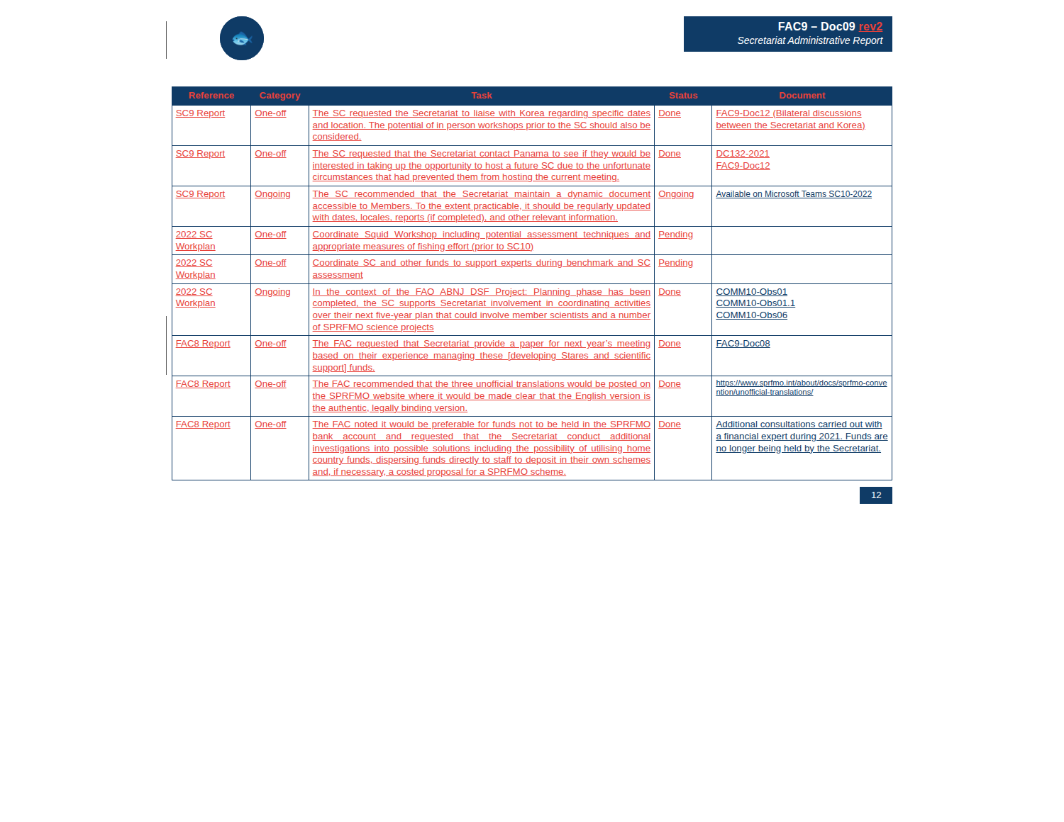🐟
FAC9 – Doc09 rev2
Secretariat Administrative Report
| Reference | Category | Task | Status | Document |
| --- | --- | --- | --- | --- |
| SC9 Report | One-off | The SC requested the Secretariat to liaise with Korea regarding specific dates and location. The potential of in person workshops prior to the SC should also be considered. | Done | FAC9-Doc12 (Bilateral discussions between the Secretariat and Korea) |
| SC9 Report | One-off | The SC requested that the Secretariat contact Panama to see if they would be interested in taking up the opportunity to host a future SC due to the unfortunate circumstances that had prevented them from hosting the current meeting. | Done | DC132-2021 FAC9-Doc12 |
| SC9 Report | Ongoing | The SC recommended that the Secretariat maintain a dynamic document accessible to Members. To the extent practicable, it should be regularly updated with dates, locales, reports (if completed), and other relevant information. | Ongoing | Available on Microsoft Teams SC10-2022 |
| 2022 SC Workplan | One-off | Coordinate Squid Workshop including potential assessment techniques and appropriate measures of fishing effort (prior to SC10) | Pending | |
| 2022 SC Workplan | One-off | Coordinate SC and other funds to support experts during benchmark and SC assessment | Pending | |
| 2022 SC Workplan | Ongoing | In the context of the FAO ABNJ DSF Project: Planning phase has been completed, the SC supports Secretariat involvement in coordinating activities over their next five-year plan that could involve member scientists and a number of SPRFMO science projects | Done | COMM10-Obs01 COMM10-Obs01.1 COMM10-Obs06 |
| FAC8 Report | One-off | The FAC requested that Secretariat provide a paper for next year’s meeting based on their experience managing these [developing Stares and scientific support] funds. | Done | FAC9-Doc08 |
| FAC8 Report | One-off | The FAC recommended that the three unofficial translations would be posted on the SPRFMO website where it would be made clear that the English version is the authentic, legally binding version. | Done | https://www.sprfmo.int/about/docs/sprfmo-convention/unofficial-translations/ |
| FAC8 Report | One-off | The FAC noted it would be preferable for funds not to be held in the SPRFMO bank account and requested that the Secretariat conduct additional investigations into possible solutions including the possibility of utilising home country funds, dispersing funds directly to staff to deposit in their own schemes and, if necessary, a costed proposal for a SPRFMO scheme. | Done | Additional consultations carried out with a financial expert during 2021. Funds are no longer being held by the Secretariat. |
12